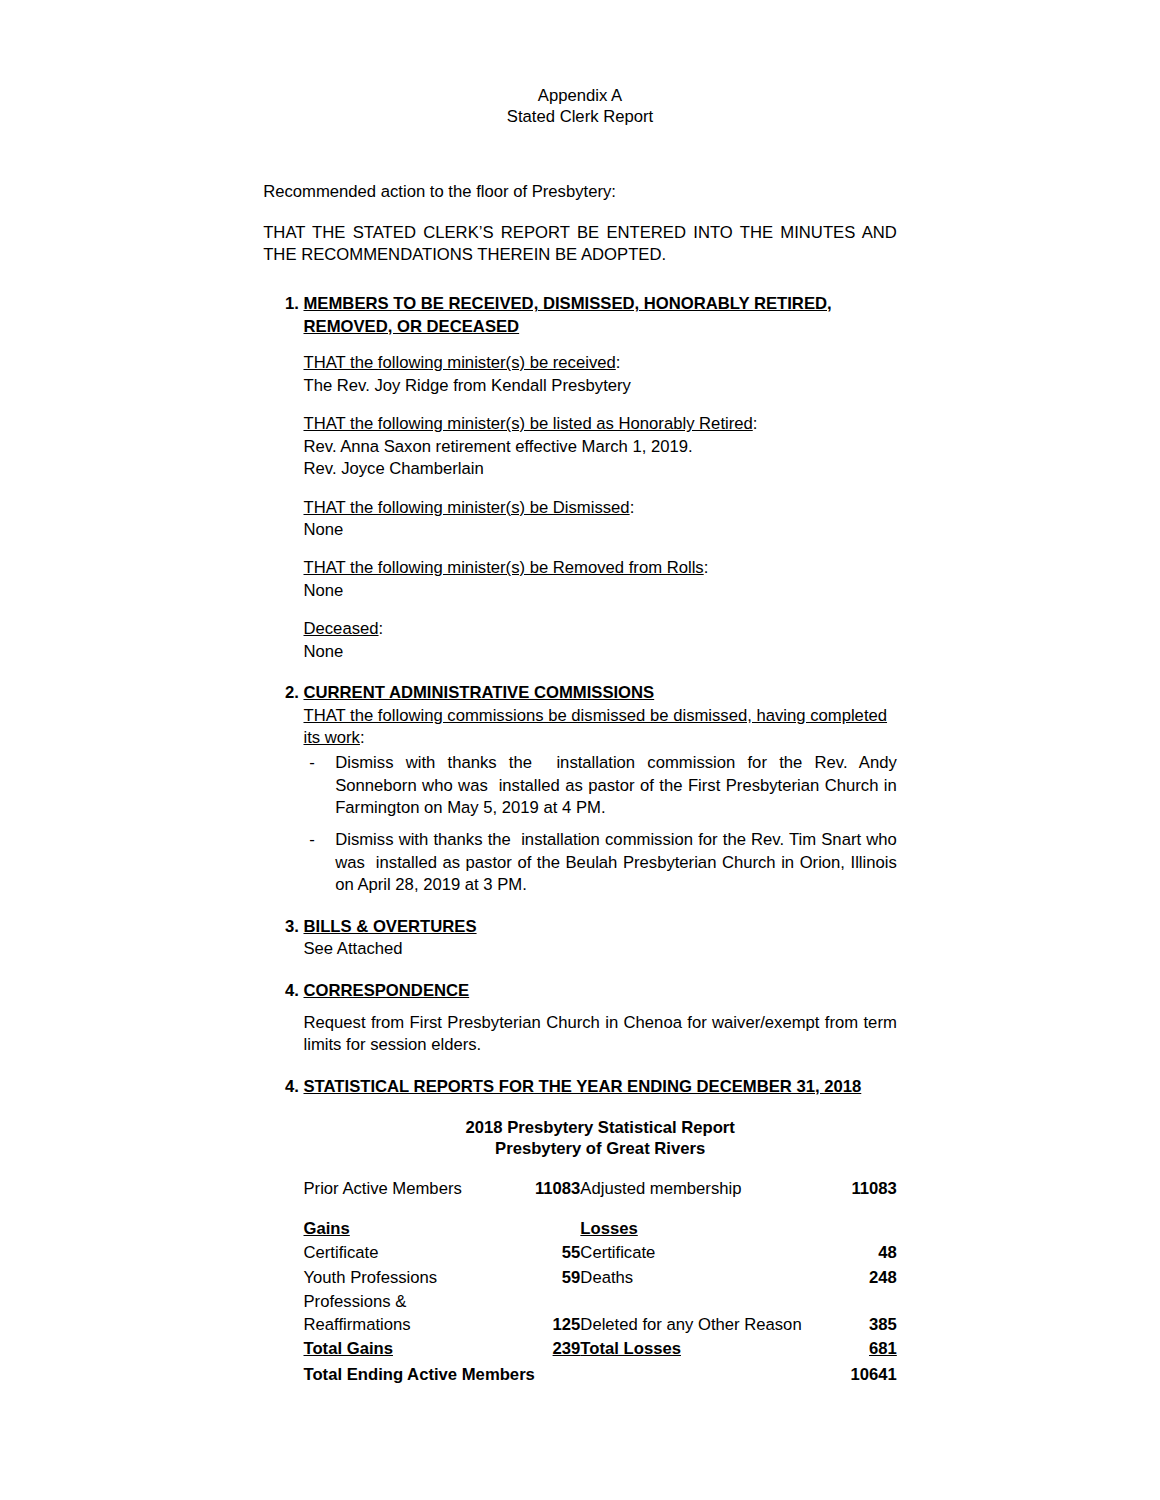Appendix A
Stated Clerk Report
Recommended action to the floor of Presbytery:
THAT THE STATED CLERK’S REPORT BE ENTERED INTO THE MINUTES AND THE RECOMMENDATIONS THEREIN BE ADOPTED.
Members to be received, dismissed, honorably retired, removed, or deceased
THAT the following minister(s) be received:
The Rev. Joy Ridge from Kendall Presbytery
THAT the following minister(s) be listed as Honorably Retired:
Rev. Anna Saxon retirement effective March 1, 2019.
Rev. Joyce Chamberlain
THAT the following minister(s) be Dismissed:
None
THAT the following minister(s) be Removed from Rolls:
None
Deceased:
None
Current Administrative Commissions
THAT the following commissions be dismissed be dismissed, having completed its work:
Dismiss with thanks the installation commission for the Rev. Andy Sonneborn who was installed as pastor of the First Presbyterian Church in Farmington on May 5, 2019 at 4 PM.
Dismiss with thanks the installation commission for the Rev. Tim Snart who was installed as pastor of the Beulah Presbyterian Church in Orion, Illinois on April 28, 2019 at 3 PM.
Bills & Overtures
See Attached
Correspondence
Request from First Presbyterian Church in Chenoa for waiver/exempt from term limits for session elders.
Statistical Reports for the year ending December 31, 2018
2018 Presbytery Statistical Report
Presbytery of Great Rivers
| Prior Active Members | 11083 | Adjusted membership | 11083 |
| Gains | | Losses | |
| Certificate | 55 | Certificate | 48 |
| Youth Professions | 59 | Deaths | 248 |
| Professions & Reaffirmations | 125 | Deleted for any Other Reason | 385 |
| Total Gains | 239 | Total Losses | 681 |
| Total Ending Active Members | 10641 |